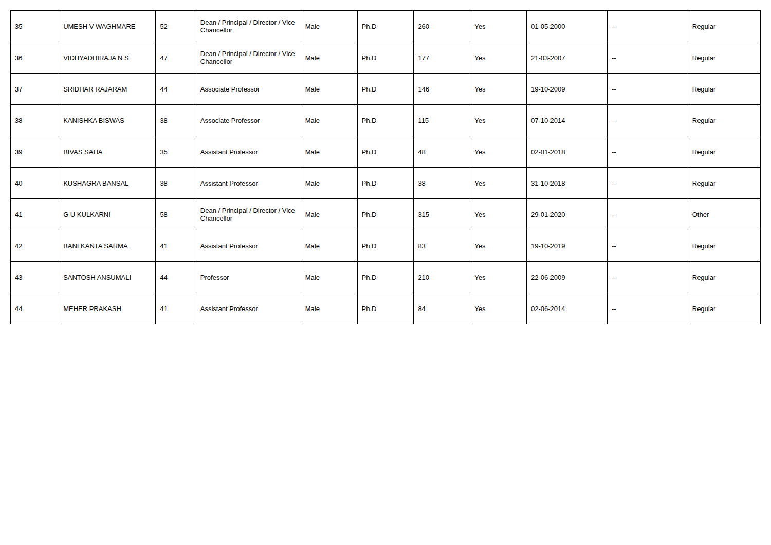| 35 | UMESH V WAGHMARE | 52 | Dean / Principal / Director / Vice Chancellor | Male | Ph.D | 260 | Yes | 01-05-2000 | -- | Regular |
| 36 | VIDHYADHIRAJA N S | 47 | Dean / Principal / Director / Vice Chancellor | Male | Ph.D | 177 | Yes | 21-03-2007 | -- | Regular |
| 37 | SRIDHAR RAJARAM | 44 | Associate Professor | Male | Ph.D | 146 | Yes | 19-10-2009 | -- | Regular |
| 38 | KANISHKA BISWAS | 38 | Associate Professor | Male | Ph.D | 115 | Yes | 07-10-2014 | -- | Regular |
| 39 | BIVAS SAHA | 35 | Assistant Professor | Male | Ph.D | 48 | Yes | 02-01-2018 | -- | Regular |
| 40 | KUSHAGRA BANSAL | 38 | Assistant Professor | Male | Ph.D | 38 | Yes | 31-10-2018 | -- | Regular |
| 41 | G U KULKARNI | 58 | Dean / Principal / Director / Vice Chancellor | Male | Ph.D | 315 | Yes | 29-01-2020 | -- | Other |
| 42 | BANI KANTA SARMA | 41 | Assistant Professor | Male | Ph.D | 83 | Yes | 19-10-2019 | -- | Regular |
| 43 | SANTOSH ANSUMALI | 44 | Professor | Male | Ph.D | 210 | Yes | 22-06-2009 | -- | Regular |
| 44 | MEHER PRAKASH | 41 | Assistant Professor | Male | Ph.D | 84 | Yes | 02-06-2014 | -- | Regular |